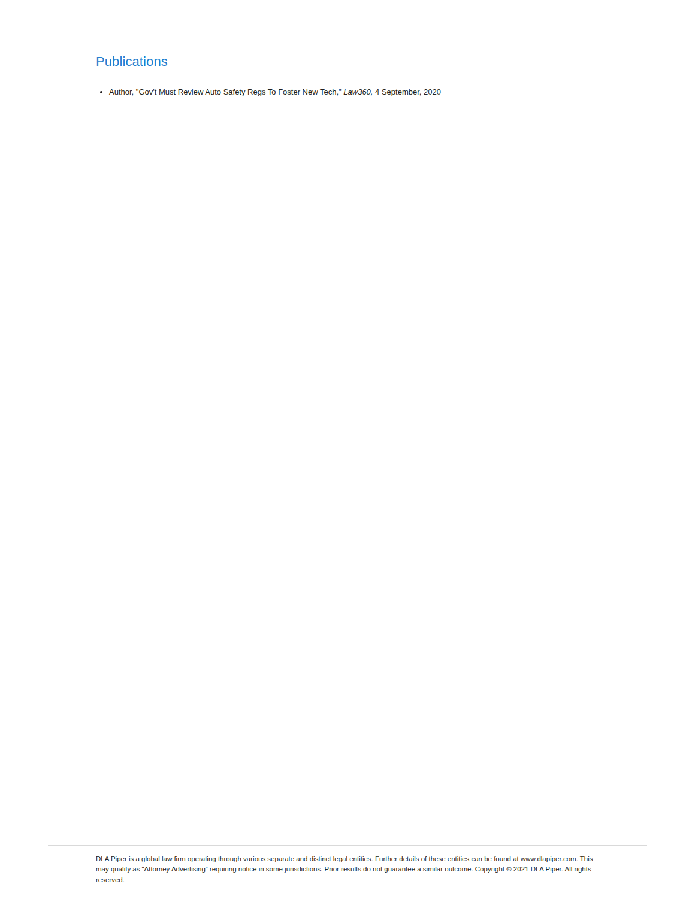Publications
Author, "Gov't Must Review Auto Safety Regs To Foster New Tech," Law360, 4 September, 2020
DLA Piper is a global law firm operating through various separate and distinct legal entities. Further details of these entities can be found at www.dlapiper.com. This may qualify as “Attorney Advertising” requiring notice in some jurisdictions. Prior results do not guarantee a similar outcome. Copyright © 2021 DLA Piper. All rights reserved.